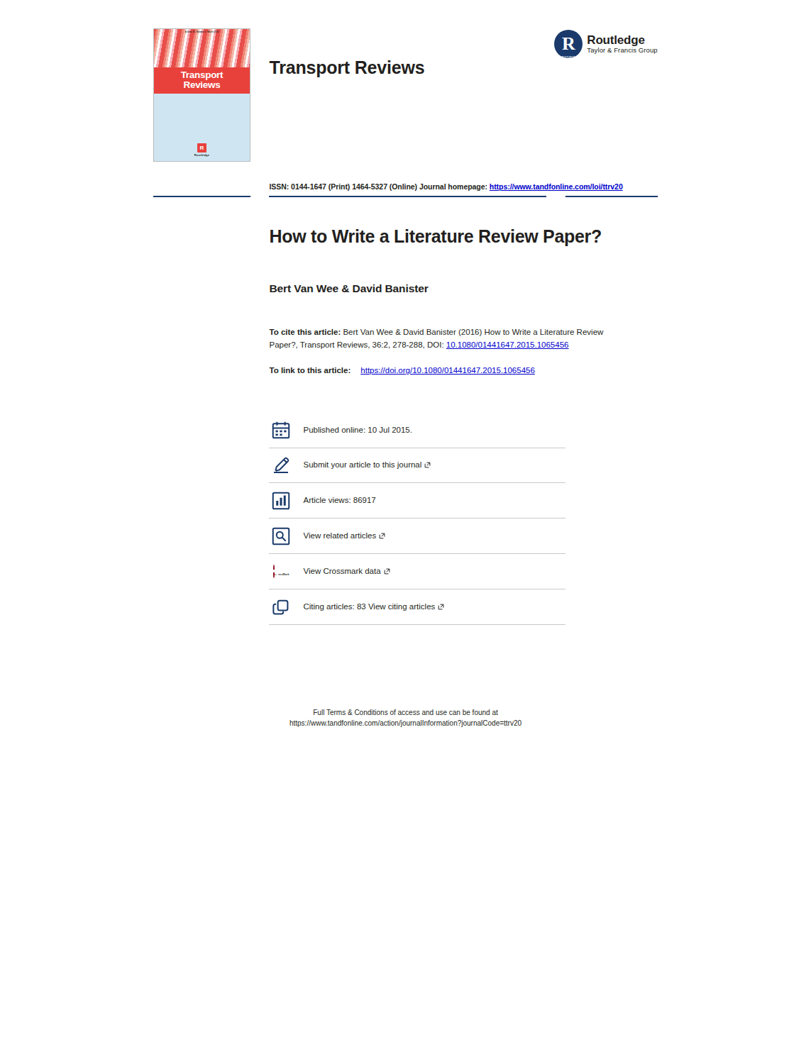Volume 36 Number 2 March 2016
Transport Reviews
R Routledge
Transport Reviews
R
Routledge
Taylor & Francis Group
ISSN: 0144-1647 (Print) 1464-5327 (Online) Journal homepage: https://www.tandfonline.com/loi/ttrv20
How to Write a Literature Review Paper?
Bert Van Wee & David Banister
To cite this article: Bert Van Wee & David Banister (2016) How to Write a Literature Review Paper?, Transport Reviews, 36:2, 278-288, DOI: 10.1080/01441647.2015.1065456
To link to this article: https://doi.org/10.1080/01441647.2015.1065456
Published online: 10 Jul 2015.
Submit your article to this journal
Article views: 86917
View related articles
CrossMark View Crossmark data
Citing articles: 83 View citing articles
Full Terms & Conditions of access and use can be found at
https://www.tandfonline.com/action/journalInformation?journalCode=ttrv20